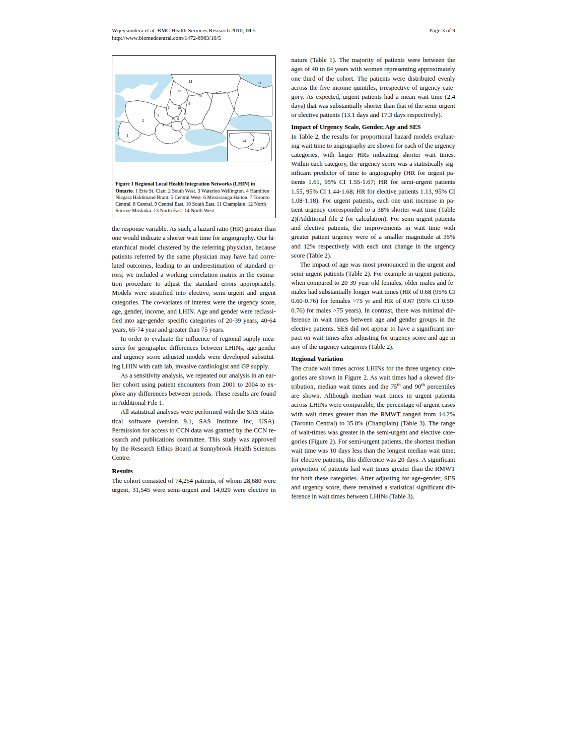Wijeysundera et al. BMC Health Services Research 2010, 10:5
http://www.biomedcentral.com/1472-6963/10/5
Page 3 of 9
14 13 13 11 12 10 9 5 8 7 3 6 2 4 1
Figure 1 Regional Local Health Integration Networks (LHIN) in Ontario. 1 Erie St. Clair. 2 South West. 3 Waterloo Wellington. 4 Hamilton Niagara Haldimand Brant. 5 Central West. 6 Mississauga Halton. 7 Toronto Central. 8 Central. 9 Central East. 10 South East. 11 Champlain. 12 North Simcoe Muskoka. 13 North East. 14 North West.
the response variable. As such, a hazard ratio (HR) greater than one would indicate a shorter wait time for angiography. Our hierarchical model clustered by the referring physician, because patients referred by the same physician may have had correlated outcomes, leading to an underestimation of standard errors; we included a working correlation matrix in the estimation procedure to adjust the standard errors appropriately. Models were stratified into elective, semi-urgent and urgent categories. The co-variates of interest were the urgency score, age, gender, income, and LHIN. Age and gender were reclassified into age-gender specific categories of 20-39 years, 40-64 years, 65-74 year and greater than 75 years.
In order to evaluate the influence of regional supply measures for geographic differences between LHINs, age-gender and urgency score adjusted models were developed substituting LHIN with cath lab, invasive cardiologist and GP supply.
As a sensitivity analysis, we repeated our analysis in an earlier cohort using patient encounters from 2001 to 2004 to explore any differences between periods. These results are found in Additional File 1.
All statistical analyses were performed with the SAS statistical software (version 9.1, SAS Institute Inc, USA). Permission for access to CCN data was granted by the CCN research and publications committee. This study was approved by the Research Ethics Board at Sunnybrook Health Sciences Centre.
Results
The cohort consisted of 74,254 patients, of whom 28,680 were urgent, 31,545 were semi-urgent and 14,029 were elective in nature (Table 1). The majority of patients were between the ages of 40 to 64 years with women representing approximately one third of the cohort. The patients were distributed evenly across the five income quintiles, irrespective of urgency category. As expected, urgent patients had a mean wait time (2.4 days) that was substantially shorter than that of the semi-urgent or elective patients (13.1 days and 17.3 days respectively).
Impact of Urgency Scale, Gender, Age and SES
In Table 2, the results for proportional hazard models evaluating wait time to angiography are shown for each of the urgency categories, with larger HRs indicating shorter wait times. Within each category, the urgency score was a statistically significant predictor of time to angiography (HR for urgent patients 1.61, 95% CI 1.55-1.67; HR for semi-urgent patients 1.55, 95% CI 1.44-1.68; HR for elective patients 1.13, 95% CI 1.08-1.18). For urgent patients, each one unit increase in patient urgency corresponded to a 38% shorter wait time (Table 2)(Additional file 2 for calculation). For semi-urgent patients and elective patients, the improvements in wait time with greater patient urgency were of a smaller magnitude at 35% and 12% respectively with each unit change in the urgency score (Table 2).
The impact of age was most pronounced in the urgent and semi-urgent patients (Table 2). For example in urgent patients, when compared to 20-39 year old females, older males and females had substantially longer wait times (HR of 0.68 (95% CI 0.60-0.76) for females >75 yr and HR of 0.67 (95% CI 0.59-0.76) for males >75 years). In contrast, there was minimal difference in wait times between age and gender groups in the elective patients. SES did not appear to have a significant impact on wait-times after adjusting for urgency score and age in any of the urgency categories (Table 2).
Regional Variation
The crude wait times across LHINs for the three urgency categories are shown in Figure 2. As wait times had a skewed distribution, median wait times and the 75th and 90th percentiles are shown. Although median wait times in urgent patients across LHINs were comparable, the percentage of urgent cases with wait times greater than the RMWT ranged from 14.2% (Toronto Central) to 35.8% (Champlain) (Table 3). The range of wait-times was greater in the semi-urgent and elective categories (Figure 2). For semi-urgent patients, the shortest median wait time was 10 days less than the longest median wait time; for elective patients, this difference was 20 days. A significant proportion of patients had wait times greater than the RMWT for both these categories. After adjusting for age-gender, SES and urgency score, there remained a statistical significant difference in wait times between LHINs (Table 3).